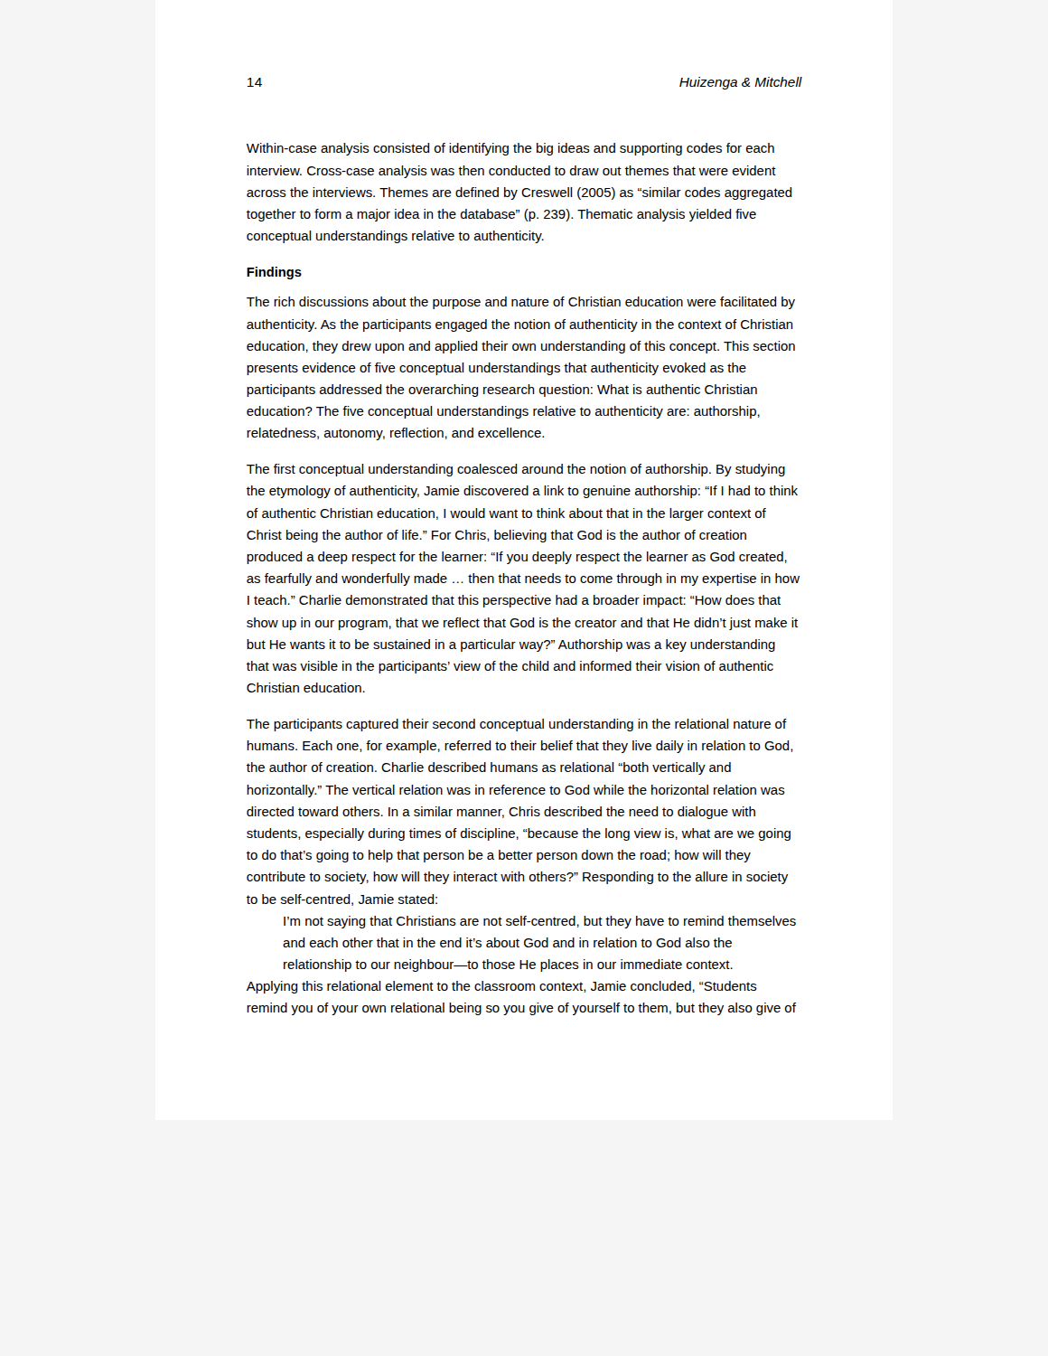14 Huizenga & Mitchell
Within-case analysis consisted of identifying the big ideas and supporting codes for each interview. Cross-case analysis was then conducted to draw out themes that were evident across the interviews. Themes are defined by Creswell (2005) as “similar codes aggregated together to form a major idea in the database” (p. 239). Thematic analysis yielded five conceptual understandings relative to authenticity.
Findings
The rich discussions about the purpose and nature of Christian education were facilitated by authenticity. As the participants engaged the notion of authenticity in the context of Christian education, they drew upon and applied their own understanding of this concept. This section presents evidence of five conceptual understandings that authenticity evoked as the participants addressed the overarching research question: What is authentic Christian education? The five conceptual understandings relative to authenticity are: authorship, relatedness, autonomy, reflection, and excellence.
The first conceptual understanding coalesced around the notion of authorship. By studying the etymology of authenticity, Jamie discovered a link to genuine authorship: “If I had to think of authentic Christian education, I would want to think about that in the larger context of Christ being the author of life.” For Chris, believing that God is the author of creation produced a deep respect for the learner: “If you deeply respect the learner as God created, as fearfully and wonderfully made … then that needs to come through in my expertise in how I teach.” Charlie demonstrated that this perspective had a broader impact: “How does that show up in our program, that we reflect that God is the creator and that He didn’t just make it but He wants it to be sustained in a particular way?” Authorship was a key understanding that was visible in the participants’ view of the child and informed their vision of authentic Christian education.
The participants captured their second conceptual understanding in the relational nature of humans. Each one, for example, referred to their belief that they live daily in relation to God, the author of creation. Charlie described humans as relational “both vertically and horizontally.” The vertical relation was in reference to God while the horizontal relation was directed toward others. In a similar manner, Chris described the need to dialogue with students, especially during times of discipline, “because the long view is, what are we going to do that’s going to help that person be a better person down the road; how will they contribute to society, how will they interact with others?” Responding to the allure in society to be self-centred, Jamie stated:
I’m not saying that Christians are not self-centred, but they have to remind themselves and each other that in the end it’s about God and in relation to God also the relationship to our neighbour—to those He places in our immediate context.
Applying this relational element to the classroom context, Jamie concluded, “Students remind you of your own relational being so you give of yourself to them, but they also give of